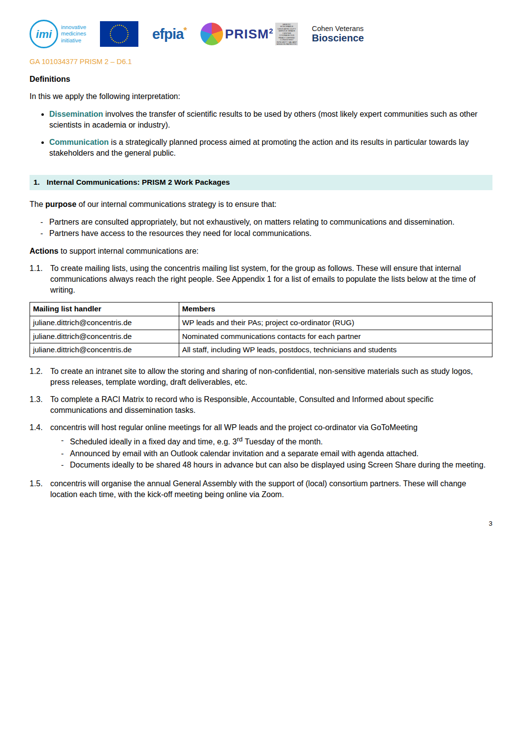imi
innovative
medicines
initiative
efpia*
PRISM2
HEROIC HONORABLE DEDICATED DUTY SERVICE BRAVE CENTER COURAGEOUS READY DEFEND CONSISTENT INTEGRITY VALIANT MISSION PATRIOTIC RESPECT ALWAYS
Cohen Veterans
Bioscience
GA 101034377 PRISM 2 – D6.1
Definitions
In this we apply the following interpretation:
Dissemination involves the transfer of scientific results to be used by others (most likely expert communities such as other scientists in academia or industry).
Communication is a strategically planned process aimed at promoting the action and its results in particular towards lay stakeholders and the general public.
1. Internal Communications: PRISM 2 Work Packages
The purpose of our internal communications strategy is to ensure that:
Partners are consulted appropriately, but not exhaustively, on matters relating to communications and dissemination.
Partners have access to the resources they need for local communications.
Actions to support internal communications are:
1.1.
To create mailing lists, using the concentris mailing list system, for the group as follows. These will ensure that internal communications always reach the right people. See Appendix 1 for a list of emails to populate the lists below at the time of writing.
| Mailing list handler | Members |
| --- | --- |
| juliane.dittrich@concentris.de | WP leads and their PAs; project co-ordinator (RUG) |
| juliane.dittrich@concentris.de | Nominated communications contacts for each partner |
| juliane.dittrich@concentris.de | All staff, including WP leads, postdocs, technicians and students |
1.2.
To create an intranet site to allow the storing and sharing of non-confidential, non-sensitive materials such as study logos, press releases, template wording, draft deliverables, etc.
1.3.
To complete a RACI Matrix to record who is Responsible, Accountable, Consulted and Informed about specific communications and dissemination tasks.
1.4.
concentris will host regular online meetings for all WP leads and the project co-ordinator via GoToMeeting
Scheduled ideally in a fixed day and time, e.g. 3rd Tuesday of the month.
Announced by email with an Outlook calendar invitation and a separate email with agenda attached.
Documents ideally to be shared 48 hours in advance but can also be displayed using Screen Share during the meeting.
1.5.
concentris will organise the annual General Assembly with the support of (local) consortium partners. These will change location each time, with the kick-off meeting being online via Zoom.
3